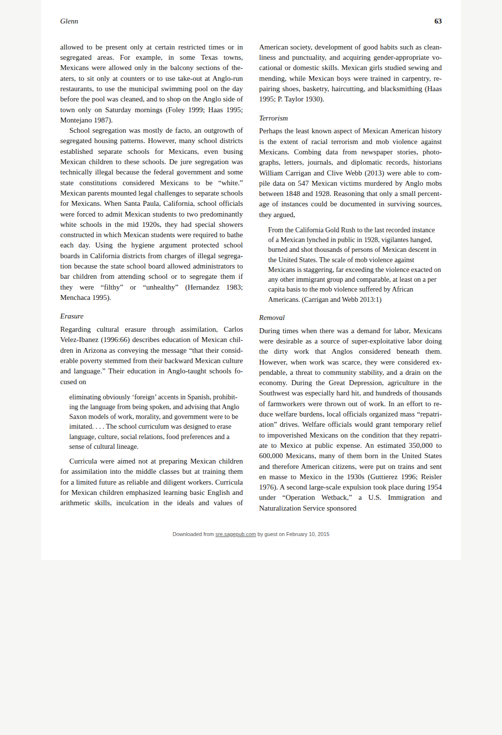Glenn 63
allowed to be present only at certain restricted times or in segregated areas. For example, in some Texas towns, Mexicans were allowed only in the balcony sections of theaters, to sit only at counters or to use take-out at Anglo-run restaurants, to use the municipal swimming pool on the day before the pool was cleaned, and to shop on the Anglo side of town only on Saturday mornings (Foley 1999; Haas 1995; Montejano 1987).
School segregation was mostly de facto, an outgrowth of segregated housing patterns. However, many school districts established separate schools for Mexicans, even busing Mexican children to these schools. De jure segregation was technically illegal because the federal government and some state constitutions considered Mexicans to be “white.” Mexican parents mounted legal challenges to separate schools for Mexicans. When Santa Paula, California, school officials were forced to admit Mexican students to two predominantly white schools in the mid 1920s, they had special showers constructed in which Mexican students were required to bathe each day. Using the hygiene argument protected school boards in California districts from charges of illegal segregation because the state school board allowed administrators to bar children from attending school or to segregate them if they were “filthy” or “unhealthy” (Hernandez 1983; Menchaca 1995).
Erasure
Regarding cultural erasure through assimilation, Carlos Velez-Ibanez (1996:66) describes education of Mexican children in Arizona as conveying the message “that their considerable poverty stemmed from their backward Mexican culture and language.” Their education in Anglo-taught schools focused on
eliminating obviously ‘foreign’ accents in Spanish, prohibiting the language from being spoken, and advising that Anglo Saxon models of work, morality, and government were to be imitated. . . . The school curriculum was designed to erase language, culture, social relations, food preferences and a sense of cultural lineage.
Curricula were aimed not at preparing Mexican children for assimilation into the middle classes but at training them for a limited future as reliable and diligent workers. Curricula for Mexican children emphasized learning basic English and arithmetic skills, inculcation in the ideals and values of American society, development of good habits such as cleanliness and punctuality, and acquiring gender-appropriate vocational or domestic skills. Mexican girls studied sewing and mending, while Mexican boys were trained in carpentry, repairing shoes, basketry, haircutting, and blacksmithing (Haas 1995; P. Taylor 1930).
Terrorism
Perhaps the least known aspect of Mexican American history is the extent of racial terrorism and mob violence against Mexicans. Combing data from newspaper stories, photographs, letters, journals, and diplomatic records, historians William Carrigan and Clive Webb (2013) were able to compile data on 547 Mexican victims murdered by Anglo mobs between 1848 and 1928. Reasoning that only a small percentage of instances could be documented in surviving sources, they argued,
From the California Gold Rush to the last recorded instance of a Mexican lynched in public in 1928, vigilantes hanged, burned and shot thousands of persons of Mexican descent in the United States. The scale of mob violence against Mexicans is staggering, far exceeding the violence exacted on any other immigrant group and comparable, at least on a per capita basis to the mob violence suffered by African Americans. (Carrigan and Webb 2013:1)
Removal
During times when there was a demand for labor, Mexicans were desirable as a source of super-exploitative labor doing the dirty work that Anglos considered beneath them. However, when work was scarce, they were considered expendable, a threat to community stability, and a drain on the economy. During the Great Depression, agriculture in the Southwest was especially hard hit, and hundreds of thousands of farmworkers were thrown out of work. In an effort to reduce welfare burdens, local officials organized mass “repatriation” drives. Welfare officials would grant temporary relief to impoverished Mexicans on the condition that they repatriate to Mexico at public expense. An estimated 350,000 to 600,000 Mexicans, many of them born in the United States and therefore American citizens, were put on trains and sent en masse to Mexico in the 1930s (Guttierez 1996; Reisler 1976). A second large-scale expulsion took place during 1954 under “Operation Wetback,” a U.S. Immigration and Naturalization Service sponsored
Downloaded from sre.sagepub.com by guest on February 10, 2015